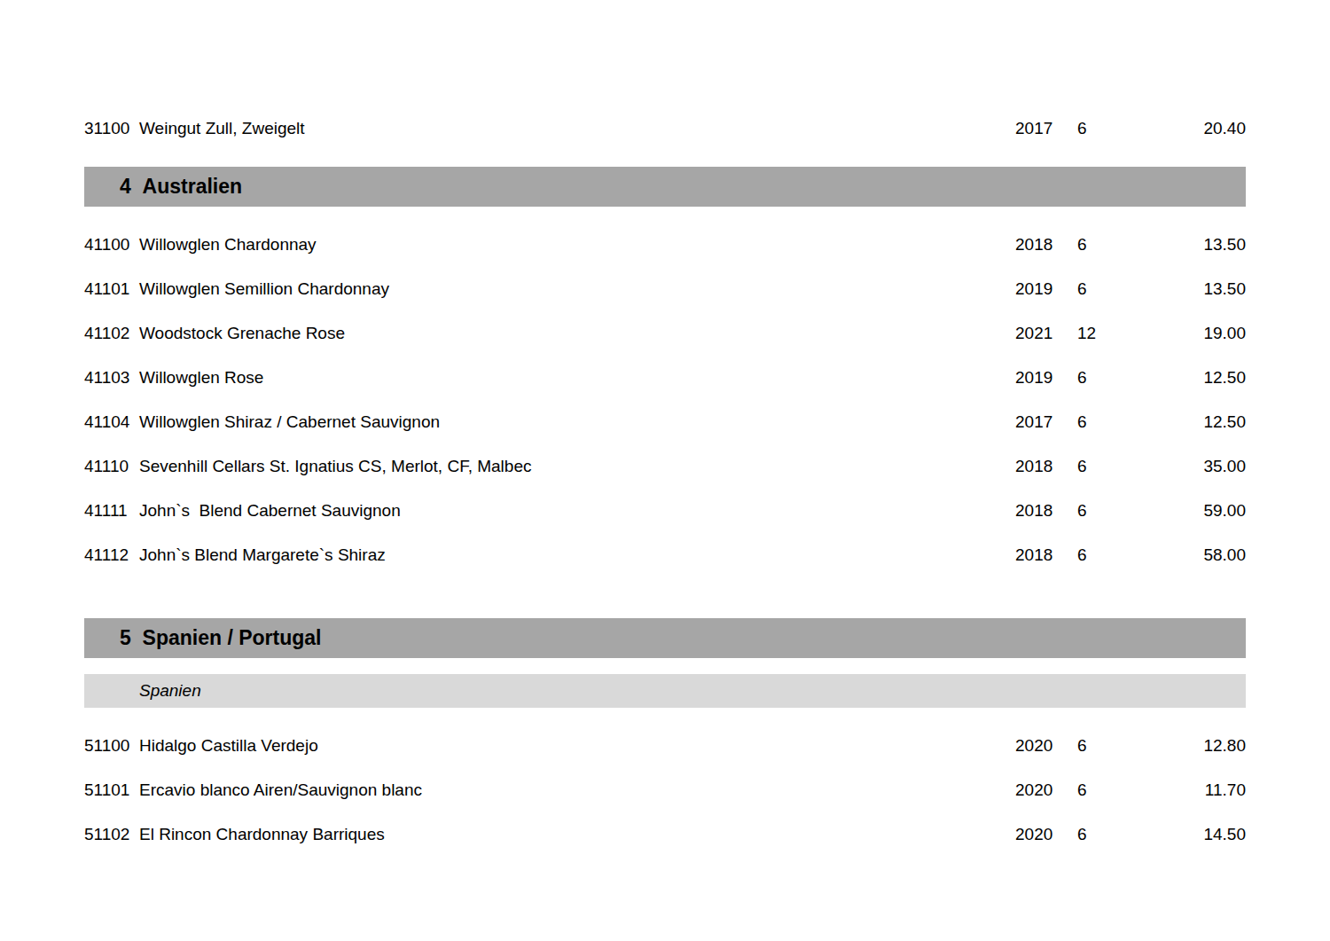| 31100 | Weingut Zull, Zweigelt | 2017 | 6 | 20.40 |
| 4 Australien |
| 41100 | Willowglen Chardonnay | 2018 | 6 | 13.50 |
| 41101 | Willowglen Semillion Chardonnay | 2019 | 6 | 13.50 |
| 41102 | Woodstock Grenache Rose | 2021 | 12 | 19.00 |
| 41103 | Willowglen Rose | 2019 | 6 | 12.50 |
| 41104 | Willowglen Shiraz / Cabernet Sauvignon | 2017 | 6 | 12.50 |
| 41110 | Sevenhill Cellars St. Ignatius CS, Merlot, CF, Malbec | 2018 | 6 | 35.00 |
| 41111 | John`s Blend Cabernet Sauvignon | 2018 | 6 | 59.00 |
| 41112 | John`s Blend Margarete`s Shiraz | 2018 | 6 | 58.00 |
| 5 Spanien / Portugal |
| Spanien |
| 51100 | Hidalgo Castilla Verdejo | 2020 | 6 | 12.80 |
| 51101 | Ercavio blanco Airen/Sauvignon blanc | 2020 | 6 | 11.70 |
| 51102 | El Rincon Chardonnay Barriques | 2020 | 6 | 14.50 |